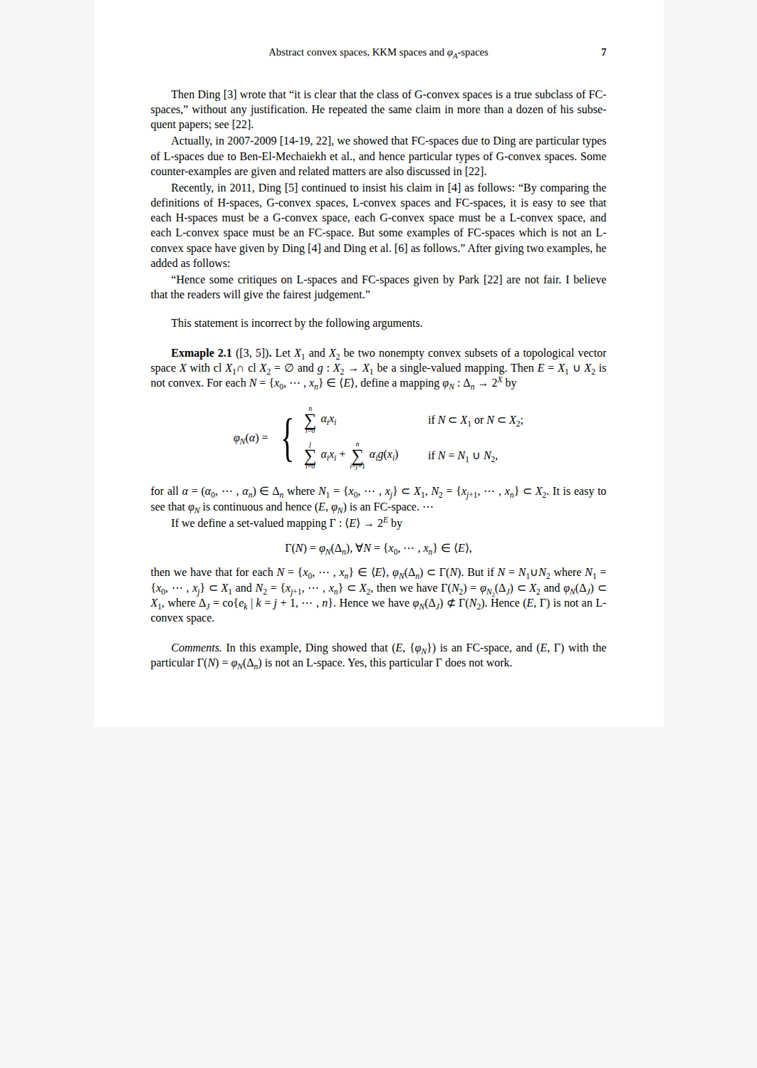Abstract convex spaces, KKM spaces and φA-spaces 7
Then Ding [3] wrote that “it is clear that the class of G-convex spaces is a true subclass of FC-spaces,” without any justification. He repeated the same claim in more than a dozen of his subsequent papers; see [22].
Actually, in 2007-2009 [14-19, 22], we showed that FC-spaces due to Ding are particular types of L-spaces due to Ben-El-Mechaiekh et al., and hence particular types of G-convex spaces. Some counter-examples are given and related matters are also discussed in [22].
Recently, in 2011, Ding [5] continued to insist his claim in [4] as follows: “By comparing the definitions of H-spaces, G-convex spaces, L-convex spaces and FC-spaces, it is easy to see that each H-spaces must be a G-convex space, each G-convex space must be a L-convex space, and each L-convex space must be an FC-space. But some examples of FC-spaces which is not an L-convex space have given by Ding [4] and Ding et al. [6] as follows.” After giving two examples, he added as follows:
“Hence some critiques on L-spaces and FC-spaces given by Park [22] are not fair. I believe that the readers will give the fairest judgement.”
This statement is incorrect by the following arguments.
Exmaple 2.1 ([3, 5]). Let X1 and X2 be two nonempty convex subsets of a topological vector space X with cl X1∩ cl X2 = ∅ and g : X2 → X1 be a single-valued mapping. Then E = X1 ∪ X2 is not convex. For each N = {x0, ⋯ , xn} ∈ ⟨E⟩, define a mapping φN : Δn → 2X by
φN(α) = {
| n ∑ i =0 α i x i | if N ⊂ X 1 or N ⊂ X 2 ; |
| j ∑ i =0 α i x i + n ∑ i = j +1 α i g ( x i ) | if N = N 1 ∪ N 2 , |
for all α = (α0, ⋯ , αn) ∈ Δn where N1 = {x0, ⋯ , xj} ⊂ X1, N2 = {xj+1, ⋯ , xn} ⊂ X2. It is easy to see that φN is continuous and hence (E, φN) is an FC-space. ⋯
If we define a set-valued mapping Γ : ⟨E⟩ → 2E by
Γ(N) = φN(Δn), ∀N = {x0, ⋯ , xn} ∈ ⟨E⟩,
then we have that for each N = {x0, ⋯ , xn} ∈ ⟨E⟩, φN(Δn) ⊂ Γ(N). But if N = N1∪N2 where N1 = {x0, ⋯ , xj} ⊂ X1 and N2 = {xj+1, ⋯ , xn} ⊂ X2, then we have Γ(N2) = φN2(ΔJ) ⊂ X2 and φN(ΔJ) ⊂ X1, where ΔJ = co{ek | k = j + 1, ⋯ , n}. Hence we have φN(ΔJ) ⊄ Γ(N2). Hence (E, Γ) is not an L-convex space.
Comments. In this example, Ding showed that (E, {φN}) is an FC-space, and (E, Γ) with the particular Γ(N) = φN(Δn) is not an L-space. Yes, this particular Γ does not work.